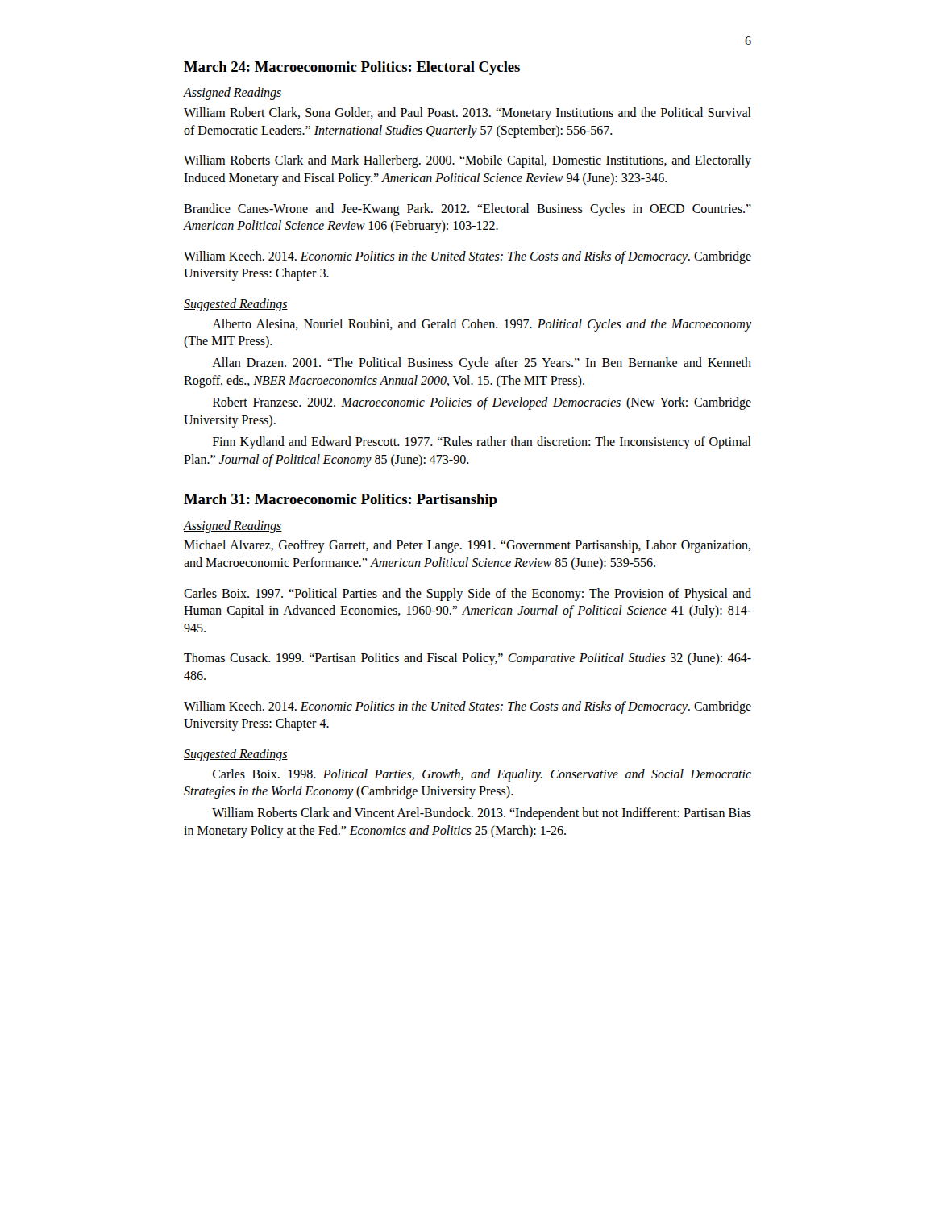6
March 24: Macroeconomic Politics: Electoral Cycles
Assigned Readings
William Robert Clark, Sona Golder, and Paul Poast. 2013. “Monetary Institutions and the Political Survival of Democratic Leaders.” International Studies Quarterly 57 (September): 556-567.
William Roberts Clark and Mark Hallerberg. 2000. “Mobile Capital, Domestic Institutions, and Electorally Induced Monetary and Fiscal Policy.” American Political Science Review 94 (June): 323-346.
Brandice Canes-Wrone and Jee-Kwang Park. 2012. “Electoral Business Cycles in OECD Countries.” American Political Science Review 106 (February): 103-122.
William Keech. 2014. Economic Politics in the United States: The Costs and Risks of Democracy. Cambridge University Press: Chapter 3.
Suggested Readings
Alberto Alesina, Nouriel Roubini, and Gerald Cohen. 1997. Political Cycles and the Macroeconomy (The MIT Press).
Allan Drazen. 2001. “The Political Business Cycle after 25 Years.” In Ben Bernanke and Kenneth Rogoff, eds., NBER Macroeconomics Annual 2000, Vol. 15. (The MIT Press).
Robert Franzese. 2002. Macroeconomic Policies of Developed Democracies (New York: Cambridge University Press).
Finn Kydland and Edward Prescott. 1977. “Rules rather than discretion: The Inconsistency of Optimal Plan.” Journal of Political Economy 85 (June): 473-90.
March 31: Macroeconomic Politics: Partisanship
Assigned Readings
Michael Alvarez, Geoffrey Garrett, and Peter Lange. 1991. “Government Partisanship, Labor Organization, and Macroeconomic Performance.” American Political Science Review 85 (June): 539-556.
Carles Boix. 1997. “Political Parties and the Supply Side of the Economy: The Provision of Physical and Human Capital in Advanced Economies, 1960-90.” American Journal of Political Science 41 (July): 814-945.
Thomas Cusack. 1999. “Partisan Politics and Fiscal Policy,” Comparative Political Studies 32 (June): 464-486.
William Keech. 2014. Economic Politics in the United States: The Costs and Risks of Democracy. Cambridge University Press: Chapter 4.
Suggested Readings
Carles Boix. 1998. Political Parties, Growth, and Equality. Conservative and Social Democratic Strategies in the World Economy (Cambridge University Press).
William Roberts Clark and Vincent Arel-Bundock. 2013. “Independent but not Indifferent: Partisan Bias in Monetary Policy at the Fed.” Economics and Politics 25 (March): 1-26.